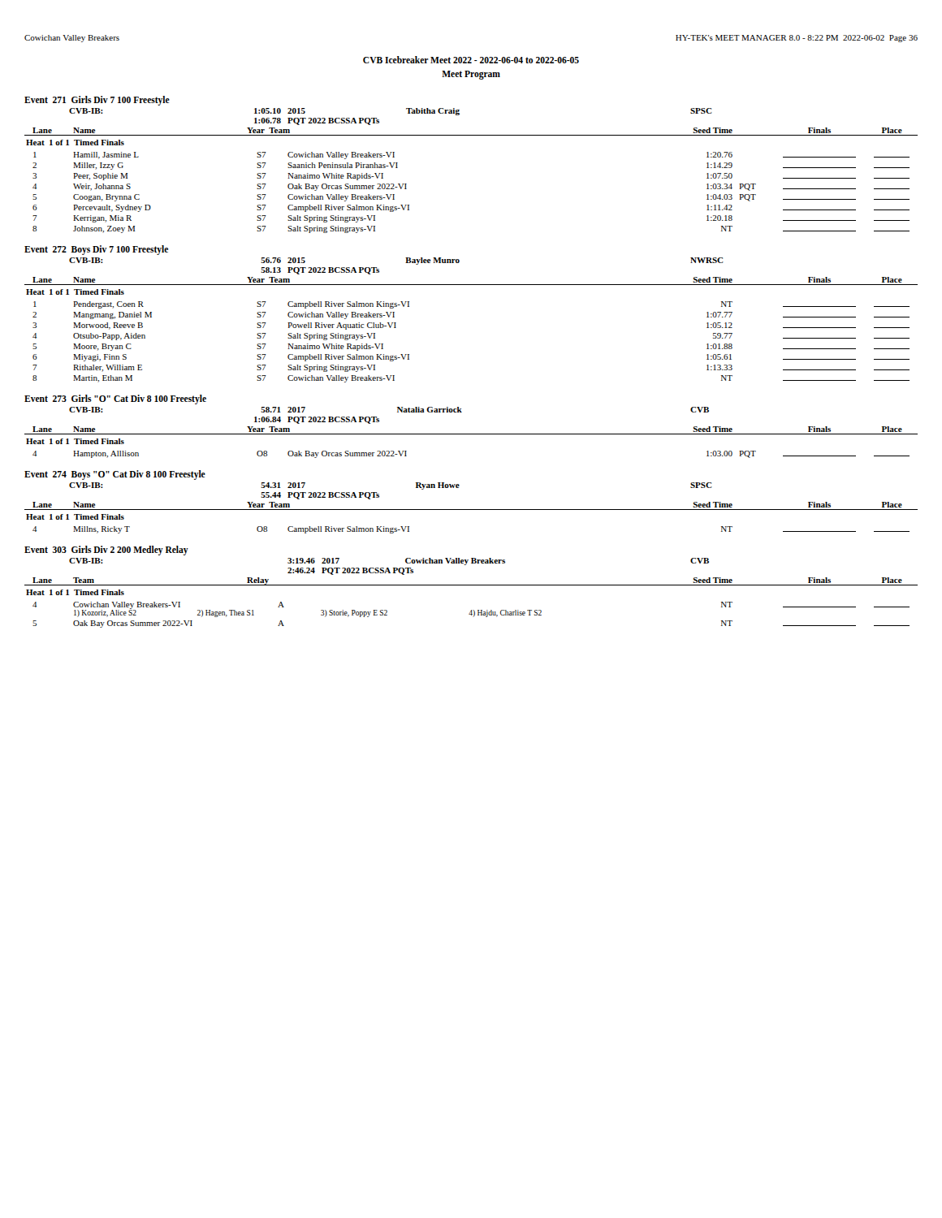Cowichan Valley Breakers
HY-TEK's MEET MANAGER 8.0 - 8:22 PM 2022-06-02 Page 36
CVB Icebreaker Meet 2022 - 2022-06-04 to 2022-06-05
Meet Program
Event 271 Girls Div 7 100 Freestyle
| CVB-IB: | 1:05.10 | 2015 | Tabitha Craig | SPSC | | | |
| | 1:06.78 | PQT 2022 BCSSA PQTs | | | | |
| Lane | Name | Year Team | | Seed Time | | Finals | Place |
| Heat 1 of 1 Timed Finals |
| 1 | Hamill, Jasmine L | S7 | Cowichan Valley Breakers-VI | 1:20.76 | | | |
| 2 | Miller, Izzy G | S7 | Saanich Peninsula Piranhas-VI | 1:14.29 | | | |
| 3 | Peer, Sophie M | S7 | Nanaimo White Rapids-VI | 1:07.50 | | | |
| 4 | Weir, Johanna S | S7 | Oak Bay Orcas Summer 2022-VI | 1:03.34 | PQT | | |
| 5 | Coogan, Brynna C | S7 | Cowichan Valley Breakers-VI | 1:04.03 | PQT | | |
| 6 | Percevault, Sydney D | S7 | Campbell River Salmon Kings-VI | 1:11.42 | | | |
| 7 | Kerrigan, Mia R | S7 | Salt Spring Stingrays-VI | 1:20.18 | | | |
| 8 | Johnson, Zoey M | S7 | Salt Spring Stingrays-VI | NT | | | |
Event 272 Boys Div 7 100 Freestyle
| CVB-IB: | 56.76 | 2015 | Baylee Munro | NWRSC | | | |
| | 58.13 | PQT 2022 BCSSA PQTs | | | | |
| Lane | Name | Year Team | | Seed Time | | Finals | Place |
| Heat 1 of 1 Timed Finals |
| 1 | Pendergast, Coen R | S7 | Campbell River Salmon Kings-VI | NT | | | |
| 2 | Mangmang, Daniel M | S7 | Cowichan Valley Breakers-VI | 1:07.77 | | | |
| 3 | Morwood, Reeve B | S7 | Powell River Aquatic Club-VI | 1:05.12 | | | |
| 4 | Otsubo-Papp, Aiden | S7 | Salt Spring Stingrays-VI | 59.77 | | | |
| 5 | Moore, Bryan C | S7 | Nanaimo White Rapids-VI | 1:01.88 | | | |
| 6 | Miyagi, Finn S | S7 | Campbell River Salmon Kings-VI | 1:05.61 | | | |
| 7 | Rithaler, William E | S7 | Salt Spring Stingrays-VI | 1:13.33 | | | |
| 8 | Martin, Ethan M | S7 | Cowichan Valley Breakers-VI | NT | | | |
Event 273 Girls "O" Cat Div 8 100 Freestyle
| CVB-IB: | 58.71 | 2017 | Natalia Garriock | CVB | | | |
| | 1:06.84 | PQT 2022 BCSSA PQTs | | | | |
| Lane | Name | Year Team | | Seed Time | | Finals | Place |
| Heat 1 of 1 Timed Finals |
| 4 | Hampton, Alllison | O8 | Oak Bay Orcas Summer 2022-VI | 1:03.00 | PQT | | |
Event 274 Boys "O" Cat Div 8 100 Freestyle
| CVB-IB: | 54.31 | 2017 | Ryan Howe | SPSC | | | |
| | 55.44 | PQT 2022 BCSSA PQTs | | | | |
| Lane | Name | Year Team | | Seed Time | | Finals | Place |
| Heat 1 of 1 Timed Finals |
| 4 | Millns, Ricky T | O8 | Campbell River Salmon Kings-VI | NT | | | |
Event 303 Girls Div 2 200 Medley Relay
| CVB-IB: | 3:19.46 | 2017 | Cowichan Valley Breakers | CVB | | | |
| | 2:46.24 | PQT 2022 BCSSA PQTs | | | | |
| Lane | Team | Relay | | Seed Time | | Finals | Place |
| Heat 1 of 1 Timed Finals |
| 4 | Cowichan Valley Breakers-VI | A | | NT | | | |
| | 1) Kozoriz, Alice S2 2) Hagen, Thea S1 3) Storie, Poppy E S2 4) Hajdu, Charlise T S2 |
| 5 | Oak Bay Orcas Summer 2022-VI | A | | NT | | | |